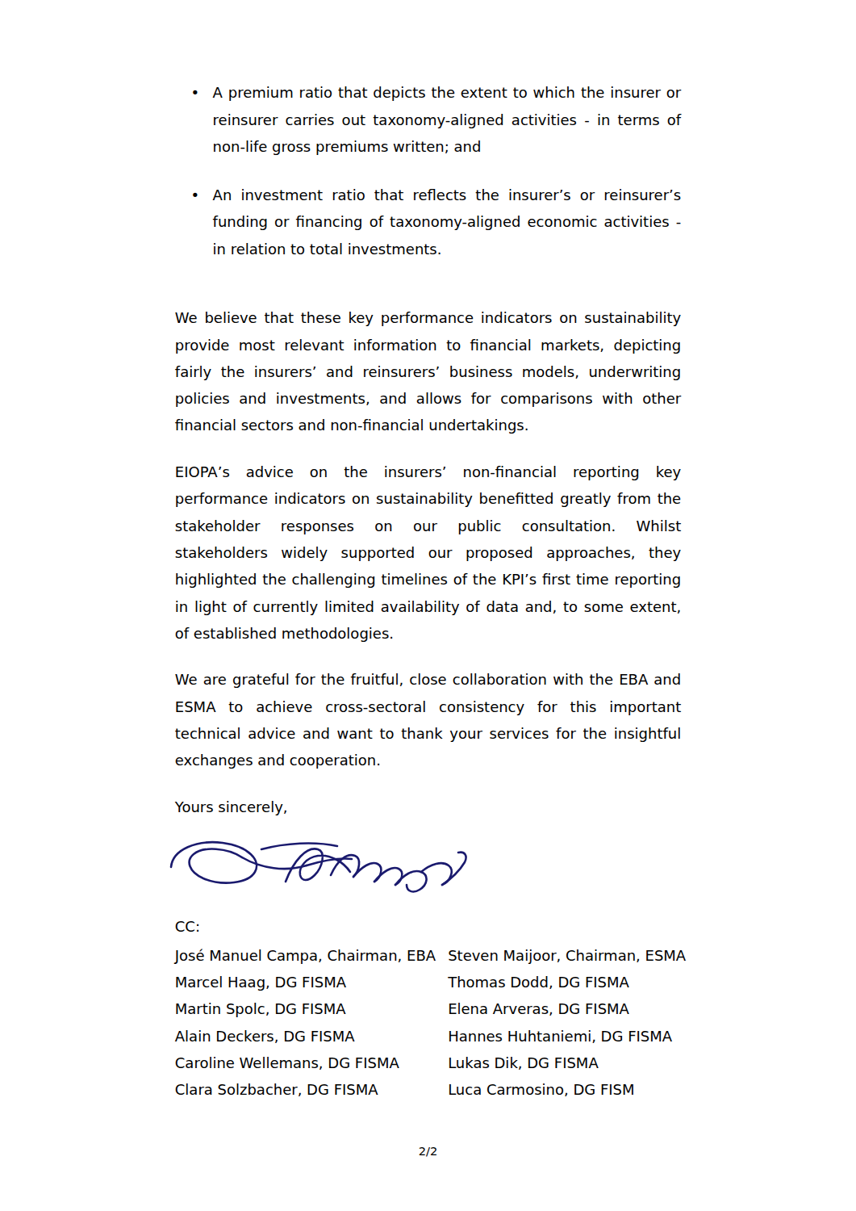A premium ratio that depicts the extent to which the insurer or reinsurer carries out taxonomy-aligned activities - in terms of non-life gross premiums written; and
An investment ratio that reflects the insurer’s or reinsurer’s funding or financing of taxonomy-aligned economic activities - in relation to total investments.
We believe that these key performance indicators on sustainability provide most relevant information to financial markets, depicting fairly the insurers’ and reinsurers’ business models, underwriting policies and investments, and allows for comparisons with other financial sectors and non-financial undertakings.
EIOPA’s advice on the insurers’ non-financial reporting key performance indicators on sustainability benefitted greatly from the stakeholder responses on our public consultation. Whilst stakeholders widely supported our proposed approaches, they highlighted the challenging timelines of the KPI’s first time reporting in light of currently limited availability of data and, to some extent, of established methodologies.
We are grateful for the fruitful, close collaboration with the EBA and ESMA to achieve cross-sectoral consistency for this important technical advice and want to thank your services for the insightful exchanges and cooperation.
Yours sincerely,
CC:
| José Manuel Campa, Chairman, EBA | Steven Maijoor, Chairman, ESMA |
| Marcel Haag, DG FISMA | Thomas Dodd, DG FISMA |
| Martin Spolc, DG FISMA | Elena Arveras, DG FISMA |
| Alain Deckers, DG FISMA | Hannes Huhtaniemi, DG FISMA |
| Caroline Wellemans, DG FISMA | Lukas Dik, DG FISMA |
| Clara Solzbacher, DG FISMA | Luca Carmosino, DG FISM |
2/2